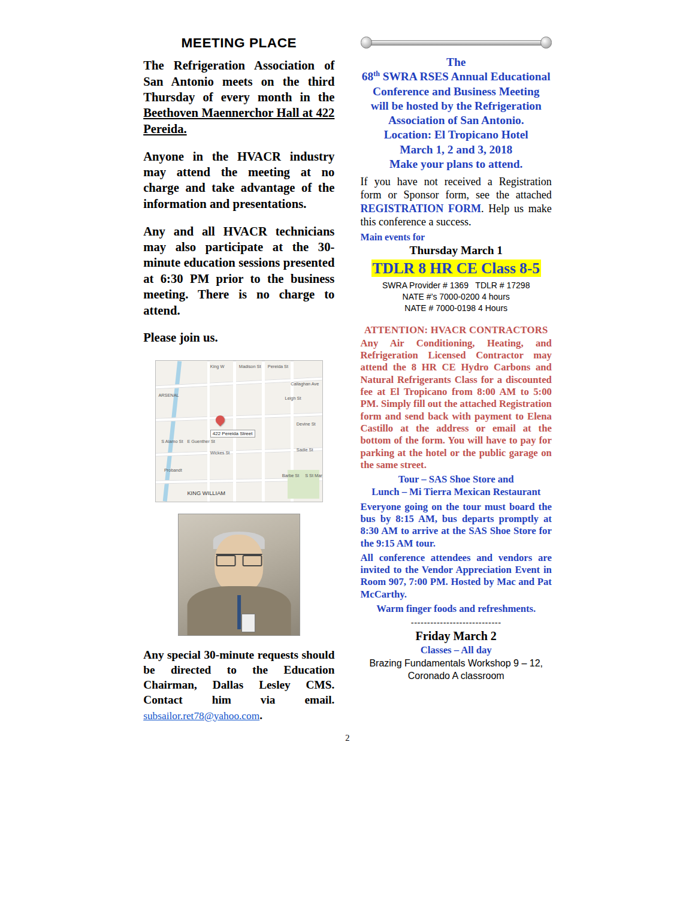MEETING PLACE
The Refrigeration Association of San Antonio meets on the third Thursday of every month in the Beethoven Maennerchor Hall at 422 Pereida.
Anyone in the HVACR industry may attend the meeting at no charge and take advantage of the information and presentations.
Any and all HVACR technicians may also participate at the 30-minute education sessions presented at 6:30 PM prior to the business meeting. There is no charge to attend.
Please join us.
ARSENAL
King W
Madison St
Pereida St
Callaghan Ave
Leigh St
Devine St
Sadie St
Barbe St
S St Mary's St
S Alamo St
E Guenther St
Wickes St
Probandt
KING WILLIAM
422 Pereida Street
Any special 30-minute requests should be directed to the Education Chairman, Dallas Lesley CMS. Contact him via email. subsailor.ret78@yahoo.com.
The
68th SWRA RSES Annual Educational Conference and Business Meeting
will be hosted by the Refrigeration Association of San Antonio.
Location: El Tropicano Hotel
March 1, 2 and 3, 2018
Make your plans to attend.
If you have not received a Registration form or Sponsor form, see the attached REGISTRATION FORM. Help us make this conference a success.
Main events for
Thursday March 1
TDLR 8 HR CE Class 8-5
SWRA Provider # 1369 TDLR # 17298
NATE #’s 7000-0200 4 hours
NATE # 7000-0198 4 Hours
ATTENTION: HVACR CONTRACTORS
Any Air Conditioning, Heating, and Refrigeration Licensed Contractor may attend the 8 HR CE Hydro Carbons and Natural Refrigerants Class for a discounted fee at El Tropicano from 8:00 AM to 5:00 PM. Simply fill out the attached Registration form and send back with payment to Elena Castillo at the address or email at the bottom of the form. You will have to pay for parking at the hotel or the public garage on the same street.
Tour – SAS Shoe Store and
Lunch – Mi Tierra Mexican Restaurant
Everyone going on the tour must board the bus by 8:15 AM, bus departs promptly at 8:30 AM to arrive at the SAS Shoe Store for the 9:15 AM tour.
All conference attendees and vendors are invited to the Vendor Appreciation Event in Room 907, 7:00 PM. Hosted by Mac and Pat McCarthy.
Warm finger foods and refreshments.
----------------------------
Friday March 2
Classes – All day
Brazing Fundamentals Workshop 9 – 12,
Coronado A classroom
2